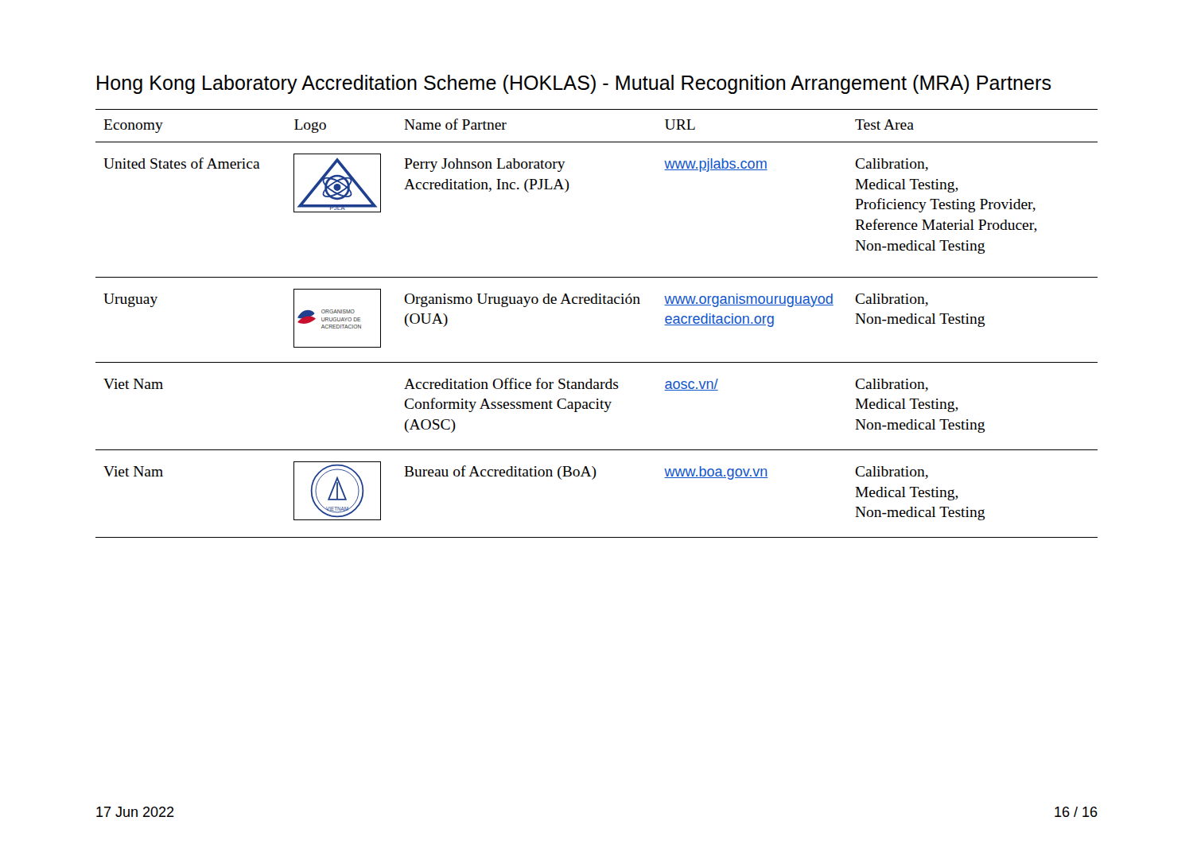Hong Kong Laboratory Accreditation Scheme (HOKLAS) - Mutual Recognition Arrangement (MRA) Partners
| Economy | Logo | Name of Partner | URL | Test Area |
| --- | --- | --- | --- | --- |
| United States of America | | Perry Johnson Laboratory Accreditation, Inc. (PJLA) | www.pjlabs.com | Calibration, Medical Testing, Proficiency Testing Provider, Reference Material Producer, Non-medical Testing |
| Uruguay | | Organismo Uruguayo de Acreditación (OUA) | www.organismouruguayodeacreditacion.org | Calibration, Non-medical Testing |
| Viet Nam | | Accreditation Office for Standards Conformity Assessment Capacity (AOSC) | aosc.vn/ | Calibration, Medical Testing, Non-medical Testing |
| Viet Nam | | Bureau of Accreditation (BoA) | www.boa.gov.vn | Calibration, Medical Testing, Non-medical Testing |
17 Jun 2022 16 / 16